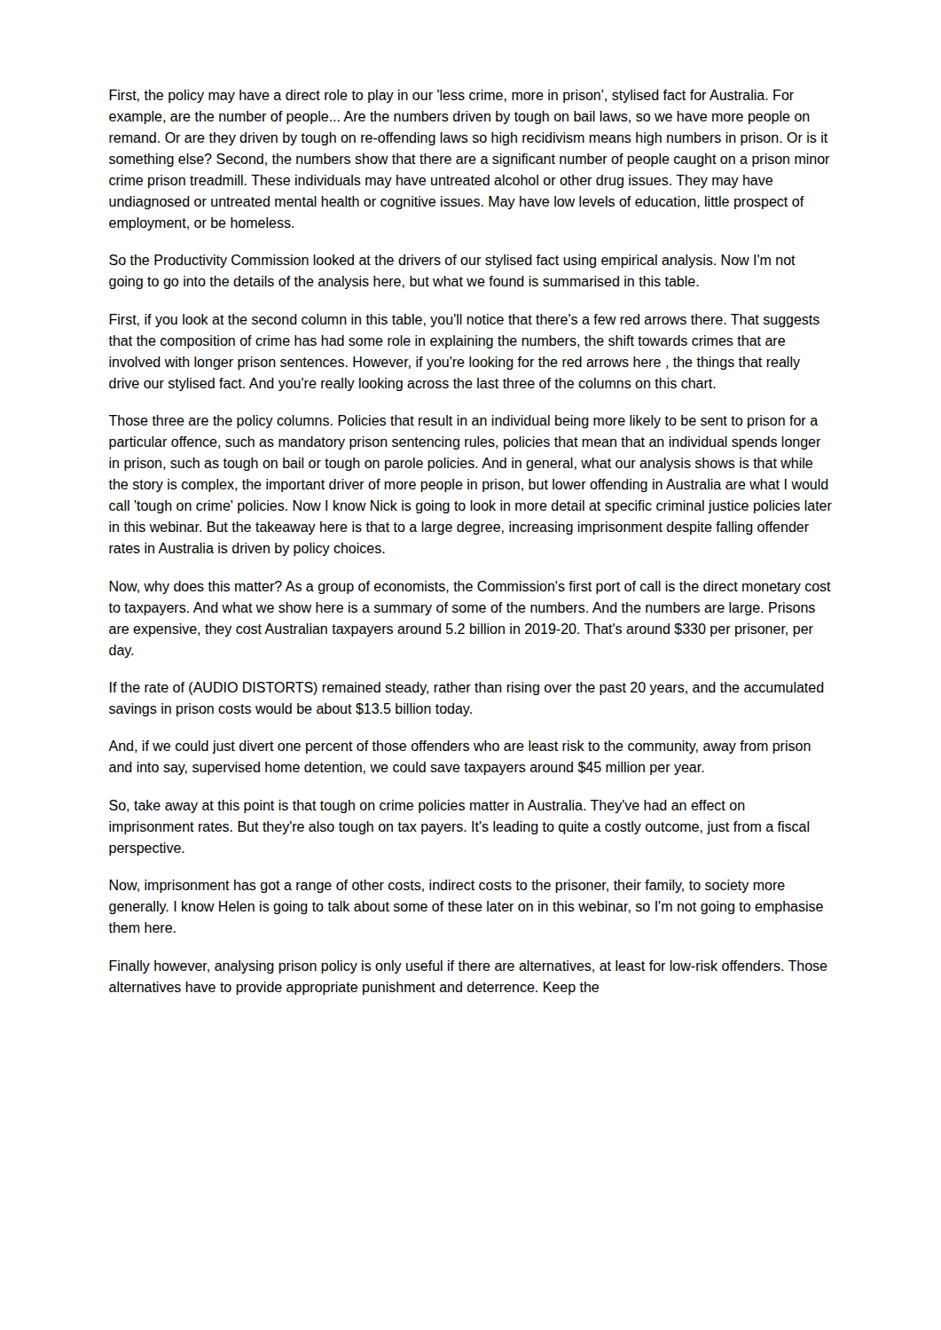First, the policy may have a direct role to play in our 'less crime, more in prison', stylised fact for Australia. For example, are the number of people... Are the numbers driven by tough on bail laws, so we have more people on remand. Or are they driven by tough on re-offending laws so high recidivism means high numbers in prison. Or is it something else? Second, the numbers show that there are a significant number of people caught on a prison minor crime prison treadmill. These individuals may have untreated alcohol or other drug issues. They may have undiagnosed or untreated mental health or cognitive issues. May have low levels of education, little prospect of employment, or be homeless.
So the Productivity Commission looked at the drivers of our stylised fact using empirical analysis. Now I'm not going to go into the details of the analysis here, but what we found is summarised in this table.
First, if you look at the second column in this table, you'll notice that there's a few red arrows there. That suggests that the composition of crime has had some role in explaining the numbers, the shift towards crimes that are involved with longer prison sentences. However, if you're looking for the red arrows here , the things that really drive our stylised fact. And you're really looking across the last three of the columns on this chart.
Those three are the policy columns. Policies that result in an individual being more likely to be sent to prison for a particular offence, such as mandatory prison sentencing rules, policies that mean that an individual spends longer in prison, such as tough on bail or tough on parole policies. And in general, what our analysis shows is that while the story is complex, the important driver of more people in prison, but lower offending in Australia are what I would call 'tough on crime' policies. Now I know Nick is going to look in more detail at specific criminal justice policies later in this webinar. But the takeaway here is that to a large degree, increasing imprisonment despite falling offender rates in Australia is driven by policy choices.
Now, why does this matter? As a group of economists, the Commission's first port of call is the direct monetary cost to taxpayers. And what we show here is a summary of some of the numbers. And the numbers are large. Prisons are expensive, they cost Australian taxpayers around 5.2 billion in 2019-20. That's around $330 per prisoner, per day.
If the rate of (AUDIO DISTORTS) remained steady, rather than rising over the past 20 years, and the accumulated savings in prison costs would be about $13.5 billion today.
And, if we could just divert one percent of those offenders who are least risk to the community, away from prison and into say, supervised home detention, we could save taxpayers around $45 million per year.
So, take away at this point is that tough on crime policies matter in Australia. They've had an effect on imprisonment rates. But they're also tough on tax payers. It's leading to quite a costly outcome, just from a fiscal perspective.
Now, imprisonment has got a range of other costs, indirect costs to the prisoner, their family, to society more generally. I know Helen is going to talk about some of these later on in this webinar, so I'm not going to emphasise them here.
Finally however, analysing prison policy is only useful if there are alternatives, at least for low-risk offenders. Those alternatives have to provide appropriate punishment and deterrence. Keep the